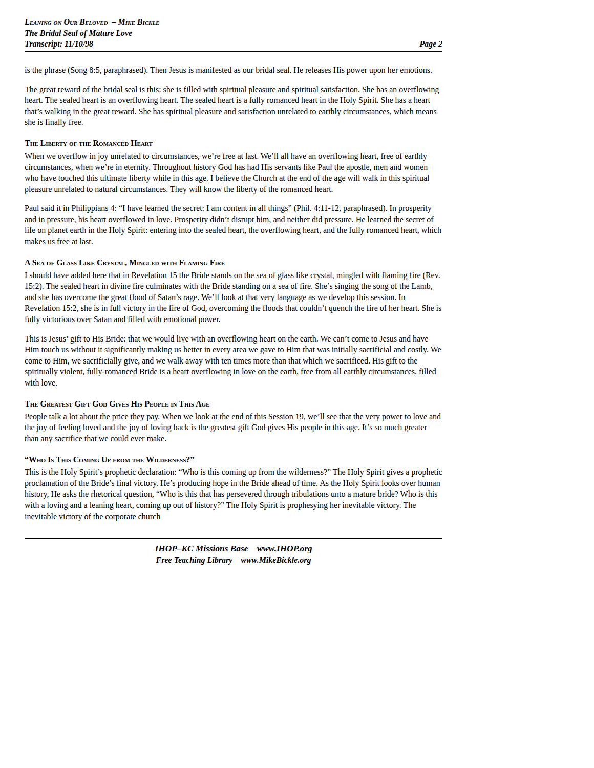Leaning on Our Beloved – Mike Bickle
The Bridal Seal of Mature Love
Transcript: 11/10/98 Page 2
is the phrase (Song 8:5, paraphrased). Then Jesus is manifested as our bridal seal. He releases His power upon her emotions.
The great reward of the bridal seal is this: she is filled with spiritual pleasure and spiritual satisfaction. She has an overflowing heart. The sealed heart is an overflowing heart. The sealed heart is a fully romanced heart in the Holy Spirit. She has a heart that’s walking in the great reward. She has spiritual pleasure and satisfaction unrelated to earthly circumstances, which means she is finally free.
The Liberty of the Romanced Heart
When we overflow in joy unrelated to circumstances, we’re free at last. We’ll all have an overflowing heart, free of earthly circumstances, when we’re in eternity. Throughout history God has had His servants like Paul the apostle, men and women who have touched this ultimate liberty while in this age. I believe the Church at the end of the age will walk in this spiritual pleasure unrelated to natural circumstances. They will know the liberty of the romanced heart.
Paul said it in Philippians 4: “I have learned the secret: I am content in all things” (Phil. 4:11-12, paraphrased). In prosperity and in pressure, his heart overflowed in love. Prosperity didn’t disrupt him, and neither did pressure. He learned the secret of life on planet earth in the Holy Spirit: entering into the sealed heart, the overflowing heart, and the fully romanced heart, which makes us free at last.
A Sea of Glass Like Crystal, Mingled with Flaming Fire
I should have added here that in Revelation 15 the Bride stands on the sea of glass like crystal, mingled with flaming fire (Rev. 15:2). The sealed heart in divine fire culminates with the Bride standing on a sea of fire. She’s singing the song of the Lamb, and she has overcome the great flood of Satan’s rage. We’ll look at that very language as we develop this session. In Revelation 15:2, she is in full victory in the fire of God, overcoming the floods that couldn’t quench the fire of her heart. She is fully victorious over Satan and filled with emotional power.
This is Jesus’ gift to His Bride: that we would live with an overflowing heart on the earth. We can’t come to Jesus and have Him touch us without it significantly making us better in every area we gave to Him that was initially sacrificial and costly. We come to Him, we sacrificially give, and we walk away with ten times more than that which we sacrificed. His gift to the spiritually violent, fully-romanced Bride is a heart overflowing in love on the earth, free from all earthly circumstances, filled with love.
The Greatest Gift God Gives His People in This Age
People talk a lot about the price they pay. When we look at the end of this Session 19, we’ll see that the very power to love and the joy of feeling loved and the joy of loving back is the greatest gift God gives His people in this age. It’s so much greater than any sacrifice that we could ever make.
“Who Is This Coming Up from the Wilderness?”
This is the Holy Spirit’s prophetic declaration: “Who is this coming up from the wilderness?” The Holy Spirit gives a prophetic proclamation of the Bride’s final victory. He’s producing hope in the Bride ahead of time. As the Holy Spirit looks over human history, He asks the rhetorical question, “Who is this that has persevered through tribulations unto a mature bride? Who is this with a loving and a leaning heart, coming up out of history?” The Holy Spirit is prophesying her inevitable victory. The inevitable victory of the corporate church
IHOP–KC Missions Base www.IHOP.org
Free Teaching Library www.MikeBickle.org